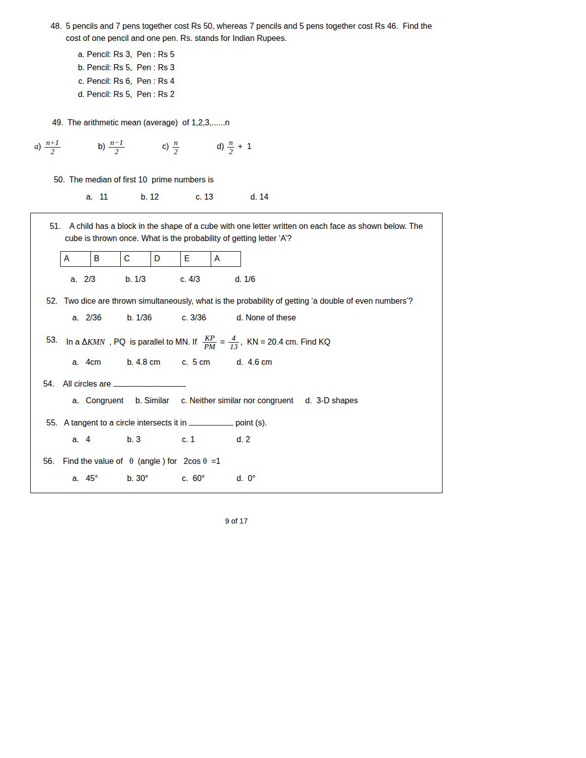48. 5 pencils and 7 pens together cost Rs 50, whereas 7 pencils and 5 pens together cost Rs 46. Find the cost of one pencil and one pen. Rs. stands for Indian Rupees.
Pencil: Rs 3, Pen : Rs 5
Pencil: Rs 5, Pen : Rs 3
Pencil: Rs 6, Pen : Rs 4
Pencil: Rs 5, Pen : Rs 2
49. The arithmetic mean (average) of 1,2,3,......n
a) n+12 b) n−12 c) n 2 d) n 2 + 1
50. The median of first 10 prime numbers is
a. 11 b. 12 c. 13 d. 14
51. A child has a block in the shape of a cube with one letter written on each face as shown below. The cube is thrown once. What is the probability of getting letter ‘A’?
| A | B | C | D | E | A |
a. 2/3 b. 1/3 c. 4/3 d. 1/6
52. Two dice are thrown simultaneously, what is the probability of getting ‘a double of even numbers’?
a. 2/36 b. 1/36 c. 3/36 d. None of these
53. In a ΔKMN , PQ is parallel to MN. If KP PM = 413, KN = 20.4 cm. Find KQ
a. 4cm b. 4.8 cm c. 5 cm d. 4.6 cm
54. All circles are
a. Congruent b. Similar c. Neither similar nor congruent d. 3-D shapes
55. A tangent to a circle intersects it in point (s).
a. 4 b. 3 c. 1 d. 2
56. Find the value of θ (angle ) for 2cos θ =1
a. 45° b. 30° c. 60° d. 0°
9 of 17